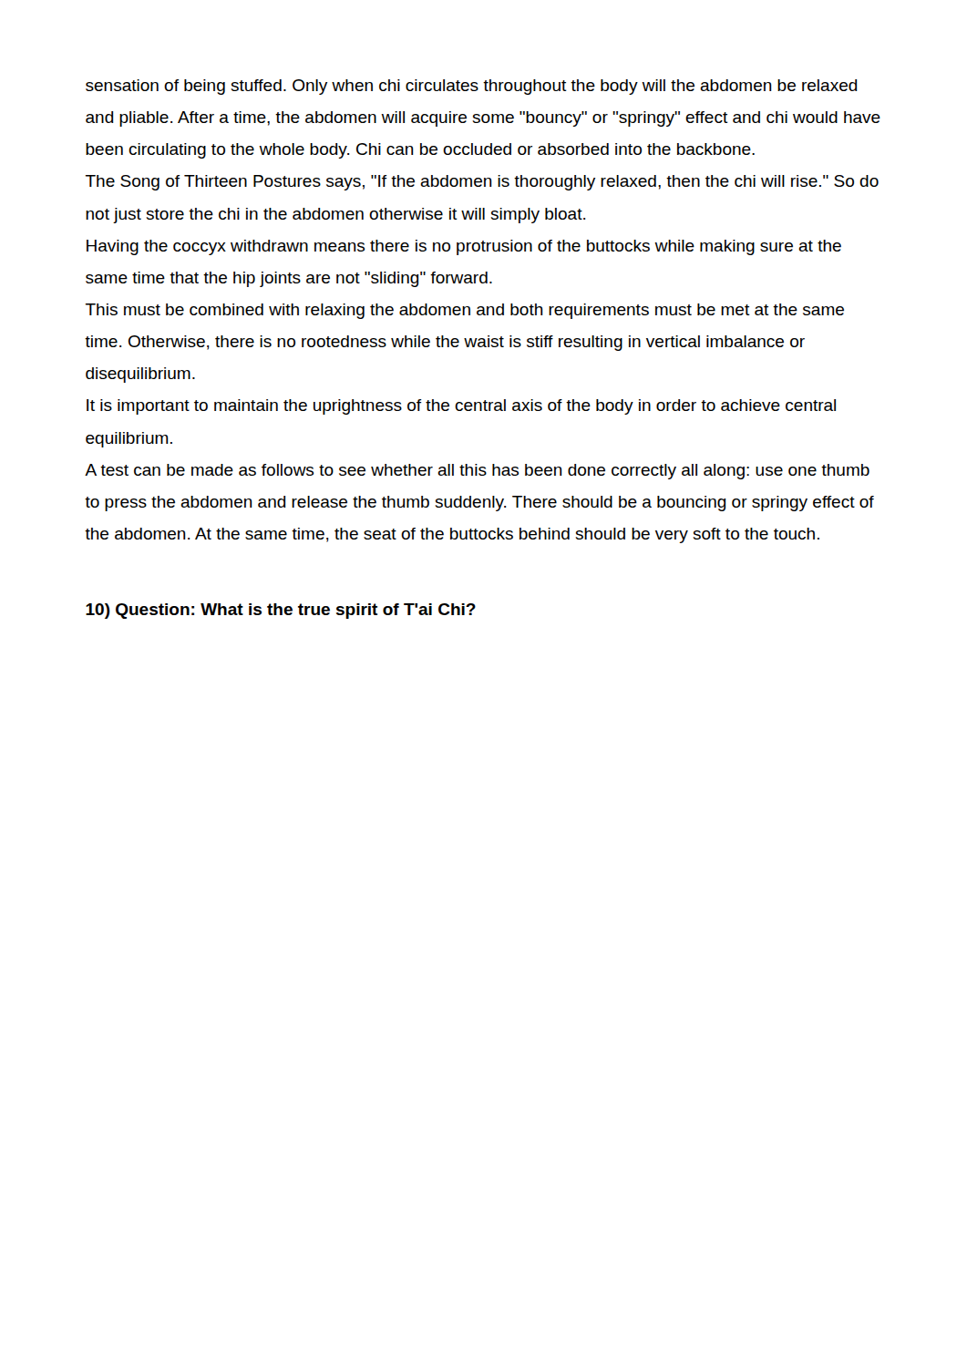sensation of being stuffed. Only when chi circulates throughout the body will the abdomen be relaxed and pliable. After a time, the abdomen will acquire some "bouncy" or "springy" effect and chi would have been circulating to the whole body. Chi can be occluded or absorbed into the backbone.
The Song of Thirteen Postures says, "If the abdomen is thoroughly relaxed, then the chi will rise." So do not just store the chi in the abdomen otherwise it will simply bloat.
Having the coccyx withdrawn means there is no protrusion of the buttocks while making sure at the same time that the hip joints are not "sliding" forward.
This must be combined with relaxing the abdomen and both requirements must be met at the same time. Otherwise, there is no rootedness while the waist is stiff resulting in vertical imbalance or disequilibrium.
It is important to maintain the uprightness of the central axis of the body in order to achieve central equilibrium.
A test can be made as follows to see whether all this has been done correctly all along: use one thumb to press the abdomen and release the thumb suddenly. There should be a bouncing or springy effect of the abdomen. At the same time, the seat of the buttocks behind should be very soft to the touch.
10) Question: What is the true spirit of T'ai Chi?